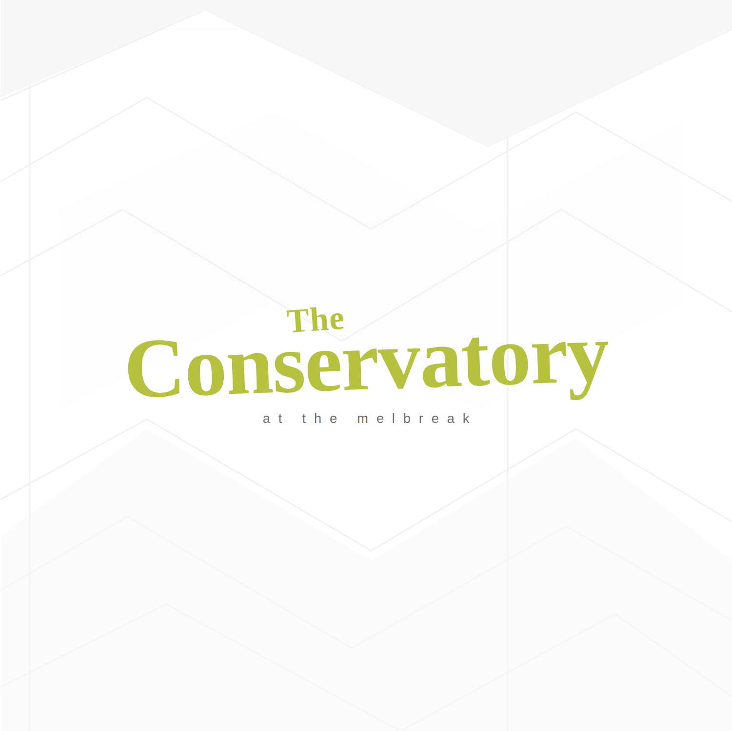The Conservatory
at the Melbreak